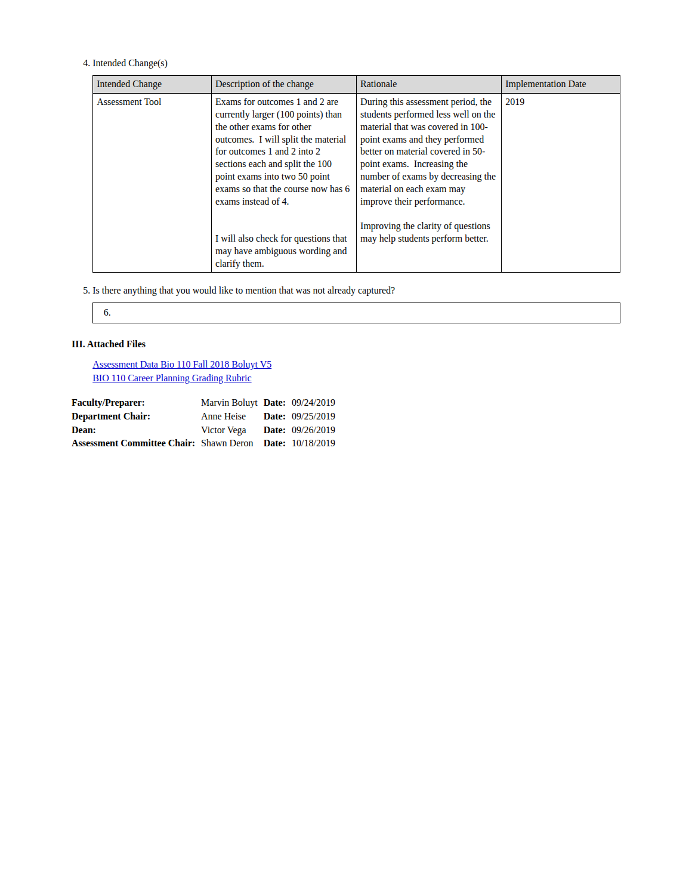Intended Change(s)
| Intended Change | Description of the change | Rationale | Implementation Date |
| --- | --- | --- | --- |
| Assessment Tool | Exams for outcomes 1 and 2 are currently larger (100 points) than the other exams for other outcomes. I will split the material for outcomes 1 and 2 into 2 sections each and split the 100 point exams into two 50 point exams so that the course now has 6 exams instead of 4. I will also check for questions that may have ambiguous wording and clarify them. | During this assessment period, the students performed less well on the material that was covered in 100-point exams and they performed better on material covered in 50-point exams. Increasing the number of exams by decreasing the material on each exam may improve their performance. Improving the clarity of questions may help students perform better. | 2019 |
Is there anything that you would like to mention that was not already captured?
III. Attached Files
Assessment Data Bio 110 Fall 2018 Boluyt V5 BIO 110 Career Planning Grading Rubric
| Faculty/Preparer: | Marvin Boluyt | Date: | 09/24/2019 |
| Department Chair: | Anne Heise | Date: | 09/25/2019 |
| Dean: | Victor Vega | Date: | 09/26/2019 |
| Assessment Committee Chair: | Shawn Deron | Date: | 10/18/2019 |